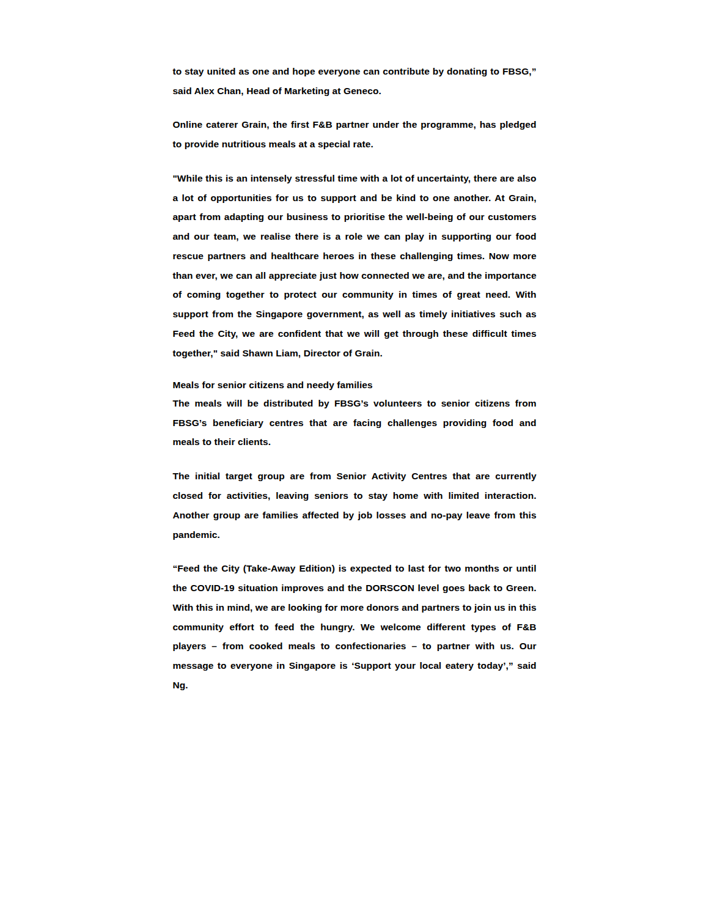to stay united as one and hope everyone can contribute by donating to FBSG,” said Alex Chan, Head of Marketing at Geneco.
Online caterer Grain, the first F&B partner under the programme, has pledged to provide nutritious meals at a special rate.
"While this is an intensely stressful time with a lot of uncertainty, there are also a lot of opportunities for us to support and be kind to one another. At Grain, apart from adapting our business to prioritise the well-being of our customers and our team, we realise there is a role we can play in supporting our food rescue partners and healthcare heroes in these challenging times. Now more than ever, we can all appreciate just how connected we are, and the importance of coming together to protect our community in times of great need. With support from the Singapore government, as well as timely initiatives such as Feed the City, we are confident that we will get through these difficult times together," said Shawn Liam, Director of Grain.
Meals for senior citizens and needy families
The meals will be distributed by FBSG’s volunteers to senior citizens from FBSG’s beneficiary centres that are facing challenges providing food and meals to their clients.
The initial target group are from Senior Activity Centres that are currently closed for activities, leaving seniors to stay home with limited interaction. Another group are families affected by job losses and no-pay leave from this pandemic.
“Feed the City (Take-Away Edition) is expected to last for two months or until the COVID-19 situation improves and the DORSCON level goes back to Green. With this in mind, we are looking for more donors and partners to join us in this community effort to feed the hungry. We welcome different types of F&B players – from cooked meals to confectionaries – to partner with us. Our message to everyone in Singapore is ‘Support your local eatery today’,” said Ng.